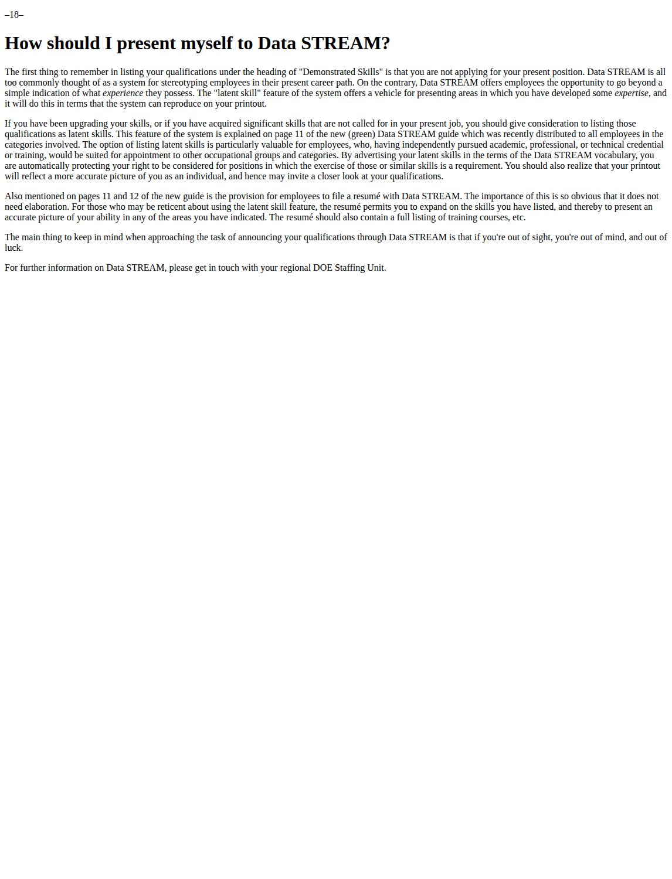–18–
How should I present myself to Data STREAM?
The first thing to remember in listing your qualifications under the heading of "Demonstrated Skills" is that you are not applying for your present position. Data STREAM is all too commonly thought of as a system for stereotyping employees in their present career path. On the contrary, Data STREAM offers employees the opportunity to go beyond a simple indication of what experience they possess. The "latent skill" feature of the system offers a vehicle for presenting areas in which you have developed some expertise, and it will do this in terms that the system can reproduce on your printout.
If you have been upgrading your skills, or if you have acquired significant skills that are not called for in your present job, you should give consideration to listing those qualifications as latent skills. This feature of the system is explained on page 11 of the new (green) Data STREAM guide which was recently distributed to all employees in the categories involved. The option of listing latent skills is particularly valuable for employees, who, having independently pursued academic, professional, or technical credential or training, would be suited for appointment to other occupational groups and categories. By advertising your latent skills in the terms of the Data STREAM vocabulary, you are automatically protecting your right to be considered for positions in which the exercise of those or similar skills is a requirement. You should also realize that your printout will reflect a more accurate picture of you as an individual, and hence may invite a closer look at your qualifications.
Also mentioned on pages 11 and 12 of the new guide is the provision for employees to file a resumé with Data STREAM. The importance of this is so obvious that it does not need elaboration. For those who may be reticent about using the latent skill feature, the resumé permits you to expand on the skills you have listed, and thereby to present an accurate picture of your ability in any of the areas you have indicated. The resumé should also contain a full listing of training courses, etc.
The main thing to keep in mind when approaching the task of announcing your qualifications through Data STREAM is that if you're out of sight, you're out of mind, and out of luck.
For further information on Data STREAM, please get in touch with your regional DOE Staffing Unit.